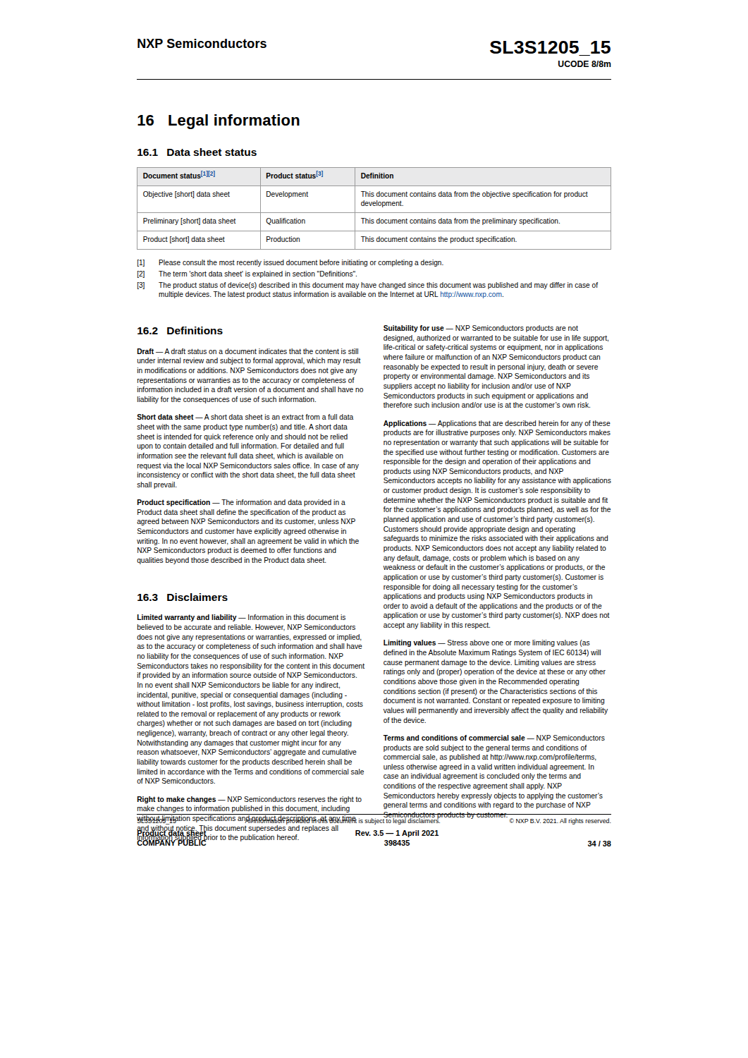NXP Semiconductors
SL3S1205_15
UCODE 8/8m
16 Legal information
16.1 Data sheet status
| Document status [1][2] | Product status [3] | Definition |
| --- | --- | --- |
| Objective [short] data sheet | Development | This document contains data from the objective specification for product development. |
| Preliminary [short] data sheet | Qualification | This document contains data from the preliminary specification. |
| Product [short] data sheet | Production | This document contains the product specification. |
[1] Please consult the most recently issued document before initiating or completing a design.
[2] The term 'short data sheet' is explained in section "Definitions".
[3] The product status of device(s) described in this document may have changed since this document was published and may differ in case of multiple devices. The latest product status information is available on the Internet at URL http://www.nxp.com.
16.2 Definitions
Draft — A draft status on a document indicates that the content is still under internal review and subject to formal approval, which may result in modifications or additions. NXP Semiconductors does not give any representations or warranties as to the accuracy or completeness of information included in a draft version of a document and shall have no liability for the consequences of use of such information.
Short data sheet — A short data sheet is an extract from a full data sheet with the same product type number(s) and title. A short data sheet is intended for quick reference only and should not be relied upon to contain detailed and full information. For detailed and full information see the relevant full data sheet, which is available on request via the local NXP Semiconductors sales office. In case of any inconsistency or conflict with the short data sheet, the full data sheet shall prevail.
Product specification — The information and data provided in a Product data sheet shall define the specification of the product as agreed between NXP Semiconductors and its customer, unless NXP Semiconductors and customer have explicitly agreed otherwise in writing. In no event however, shall an agreement be valid in which the NXP Semiconductors product is deemed to offer functions and qualities beyond those described in the Product data sheet.
16.3 Disclaimers
Limited warranty and liability — Information in this document is believed to be accurate and reliable. However, NXP Semiconductors does not give any representations or warranties, expressed or implied, as to the accuracy or completeness of such information and shall have no liability for the consequences of use of such information. NXP Semiconductors takes no responsibility for the content in this document if provided by an information source outside of NXP Semiconductors. In no event shall NXP Semiconductors be liable for any indirect, incidental, punitive, special or consequential damages (including - without limitation - lost profits, lost savings, business interruption, costs related to the removal or replacement of any products or rework charges) whether or not such damages are based on tort (including negligence), warranty, breach of contract or any other legal theory. Notwithstanding any damages that customer might incur for any reason whatsoever, NXP Semiconductors’ aggregate and cumulative liability towards customer for the products described herein shall be limited in accordance with the Terms and conditions of commercial sale of NXP Semiconductors.
Right to make changes — NXP Semiconductors reserves the right to make changes to information published in this document, including without limitation specifications and product descriptions, at any time and without notice. This document supersedes and replaces all information supplied prior to the publication hereof.
Suitability for use — NXP Semiconductors products are not designed, authorized or warranted to be suitable for use in life support, life-critical or safety-critical systems or equipment, nor in applications where failure or malfunction of an NXP Semiconductors product can reasonably be expected to result in personal injury, death or severe property or environmental damage. NXP Semiconductors and its suppliers accept no liability for inclusion and/or use of NXP Semiconductors products in such equipment or applications and therefore such inclusion and/or use is at the customer’s own risk.
Applications — Applications that are described herein for any of these products are for illustrative purposes only. NXP Semiconductors makes no representation or warranty that such applications will be suitable for the specified use without further testing or modification. Customers are responsible for the design and operation of their applications and products using NXP Semiconductors products, and NXP Semiconductors accepts no liability for any assistance with applications or customer product design. It is customer’s sole responsibility to determine whether the NXP Semiconductors product is suitable and fit for the customer’s applications and products planned, as well as for the planned application and use of customer’s third party customer(s). Customers should provide appropriate design and operating safeguards to minimize the risks associated with their applications and products. NXP Semiconductors does not accept any liability related to any default, damage, costs or problem which is based on any weakness or default in the customer’s applications or products, or the application or use by customer’s third party customer(s). Customer is responsible for doing all necessary testing for the customer’s applications and products using NXP Semiconductors products in order to avoid a default of the applications and the products or of the application or use by customer’s third party customer(s). NXP does not accept any liability in this respect.
Limiting values — Stress above one or more limiting values (as defined in the Absolute Maximum Ratings System of IEC 60134) will cause permanent damage to the device. Limiting values are stress ratings only and (proper) operation of the device at these or any other conditions above those given in the Recommended operating conditions section (if present) or the Characteristics sections of this document is not warranted. Constant or repeated exposure to limiting values will permanently and irreversibly affect the quality and reliability of the device.
Terms and conditions of commercial sale — NXP Semiconductors products are sold subject to the general terms and conditions of commercial sale, as published at http://www.nxp.com/profile/terms, unless otherwise agreed in a valid written individual agreement. In case an individual agreement is concluded only the terms and conditions of the respective agreement shall apply. NXP Semiconductors hereby expressly objects to applying the customer’s general terms and conditions with regard to the purchase of NXP Semiconductors products by customer.
SL3S1205_15
All information provided in this document is subject to legal disclaimers.
© NXP B.V. 2021. All rights reserved.
Product data sheet
COMPANY PUBLIC
Rev. 3.5 — 1 April 2021
398435
34 / 38